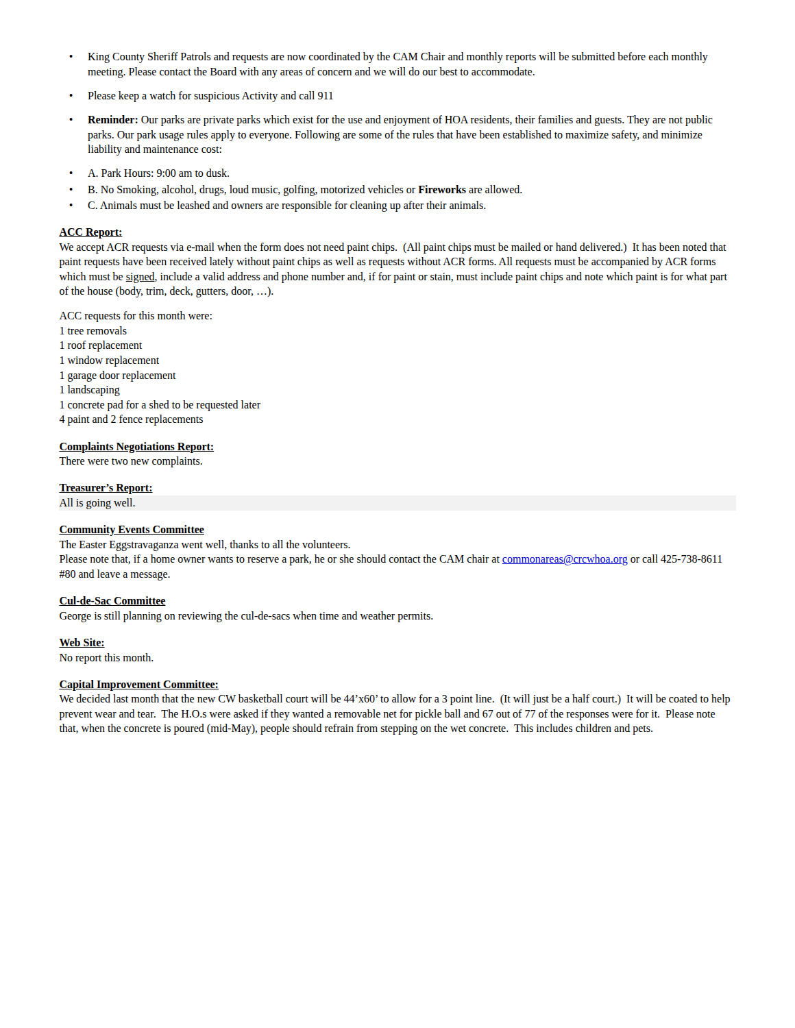King County Sheriff Patrols and requests are now coordinated by the CAM Chair and monthly reports will be submitted before each monthly meeting. Please contact the Board with any areas of concern and we will do our best to accommodate.
Please keep a watch for suspicious Activity and call 911
Reminder: Our parks are private parks which exist for the use and enjoyment of HOA residents, their families and guests. They are not public parks. Our park usage rules apply to everyone. Following are some of the rules that have been established to maximize safety, and minimize liability and maintenance cost:
A. Park Hours: 9:00 am to dusk.
B. No Smoking, alcohol, drugs, loud music, golfing, motorized vehicles or Fireworks are allowed.
C. Animals must be leashed and owners are responsible for cleaning up after their animals.
ACC Report:
We accept ACR requests via e-mail when the form does not need paint chips. (All paint chips must be mailed or hand delivered.) It has been noted that paint requests have been received lately without paint chips as well as requests without ACR forms. All requests must be accompanied by ACR forms which must be signed, include a valid address and phone number and, if for paint or stain, must include paint chips and note which paint is for what part of the house (body, trim, deck, gutters, door, …).
ACC requests for this month were:
1 tree removals
1 roof replacement
1 window replacement
1 garage door replacement
1 landscaping
1 concrete pad for a shed to be requested later
4 paint and 2 fence replacements
Complaints Negotiations Report:
There were two new complaints.
Treasurer’s Report:
All is going well.
Community Events Committee
The Easter Eggstravaganza went well, thanks to all the volunteers.
Please note that, if a home owner wants to reserve a park, he or she should contact the CAM chair at commonareas@crcwhoa.org or call 425-738-8611 #80 and leave a message.
Cul-de-Sac Committee
George is still planning on reviewing the cul-de-sacs when time and weather permits.
Web Site:
No report this month.
Capital Improvement Committee:
We decided last month that the new CW basketball court will be 44’x60’ to allow for a 3 point line. (It will just be a half court.) It will be coated to help prevent wear and tear. The H.O.s were asked if they wanted a removable net for pickle ball and 67 out of 77 of the responses were for it. Please note that, when the concrete is poured (mid-May), people should refrain from stepping on the wet concrete. This includes children and pets.